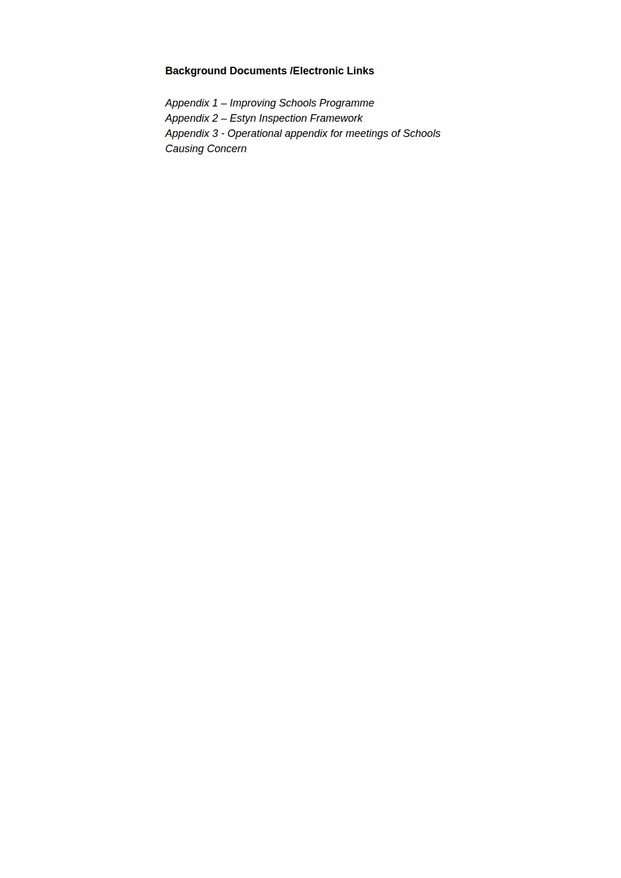Background Documents /Electronic Links
Appendix 1 – Improving Schools Programme
Appendix 2 – Estyn Inspection Framework
Appendix 3 - Operational appendix for meetings of Schools Causing Concern